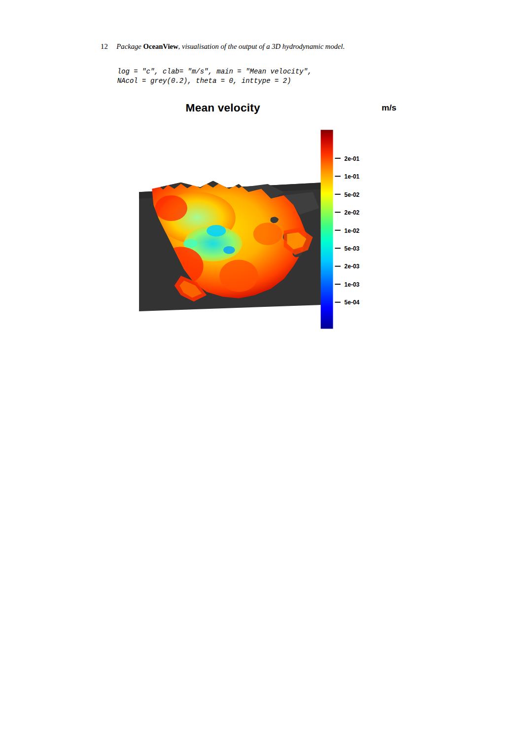12 Package OceanView, visualisation of the output of a 3D hydrodynamic model.
log = "c", clab= "m/s", main = "Mean velocity",
NAcol = grey(0.2), theta = 0, inttype = 2)
Mean velocity
m/s
2e-01 1e-01 5e-02 2e-02 1e-02 5e-03 2e-03 1e-03 5e-04